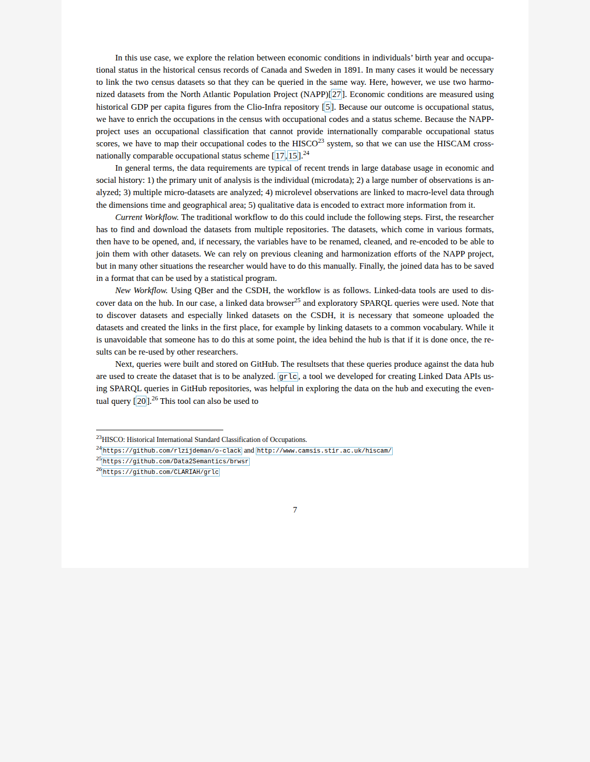In this use case, we explore the relation between economic conditions in individuals’ birth year and occupational status in the historical census records of Canada and Sweden in 1891. In many cases it would be necessary to link the two census datasets so that they can be queried in the same way. Here, however, we use two harmonized datasets from the North Atlantic Population Project (NAPP)[27]. Economic conditions are measured using historical GDP per capita figures from the Clio-Infra repository [5]. Because our outcome is occupational status, we have to enrich the occupations in the census with occupational codes and a status scheme. Because the NAPP-project uses an occupational classification that cannot provide internationally comparable occupational status scores, we have to map their occupational codes to the HISCO23 system, so that we can use the HISCAM cross-nationally comparable occupational status scheme [17,15].24
In general terms, the data requirements are typical of recent trends in large database usage in economic and social history: 1) the primary unit of analysis is the individual (microdata); 2) a large number of observations is analyzed; 3) multiple micro-datasets are analyzed; 4) microlevel observations are linked to macro-level data through the dimensions time and geographical area; 5) qualitative data is encoded to extract more information from it.
Current Workflow. The traditional workflow to do this could include the following steps. First, the researcher has to find and download the datasets from multiple repositories. The datasets, which come in various formats, then have to be opened, and, if necessary, the variables have to be renamed, cleaned, and re-encoded to be able to join them with other datasets. We can rely on previous cleaning and harmonization efforts of the NAPP project, but in many other situations the researcher would have to do this manually. Finally, the joined data has to be saved in a format that can be used by a statistical program.
New Workflow. Using QBer and the CSDH, the workflow is as follows. Linked-data tools are used to discover data on the hub. In our case, a linked data browser25 and exploratory SPARQL queries were used. Note that to discover datasets and especially linked datasets on the CSDH, it is necessary that someone uploaded the datasets and created the links in the first place, for example by linking datasets to a common vocabulary. While it is unavoidable that someone has to do this at some point, the idea behind the hub is that if it is done once, the results can be re-used by other researchers.
Next, queries were built and stored on GitHub. The resultsets that these queries produce against the data hub are used to create the dataset that is to be analyzed. grlc, a tool we developed for creating Linked Data APIs using SPARQL queries in GitHub repositories, was helpful in exploring the data on the hub and executing the eventual query [20].26 This tool can also be used to
23HISCO: Historical International Standard Classification of Occupations.
24https://github.com/rlzijdeman/o-clack and http://www.camsis.stir.ac.uk/hiscam/
25https://github.com/Data2Semantics/brwsr
26https://github.com/CLARIAH/grlc
7